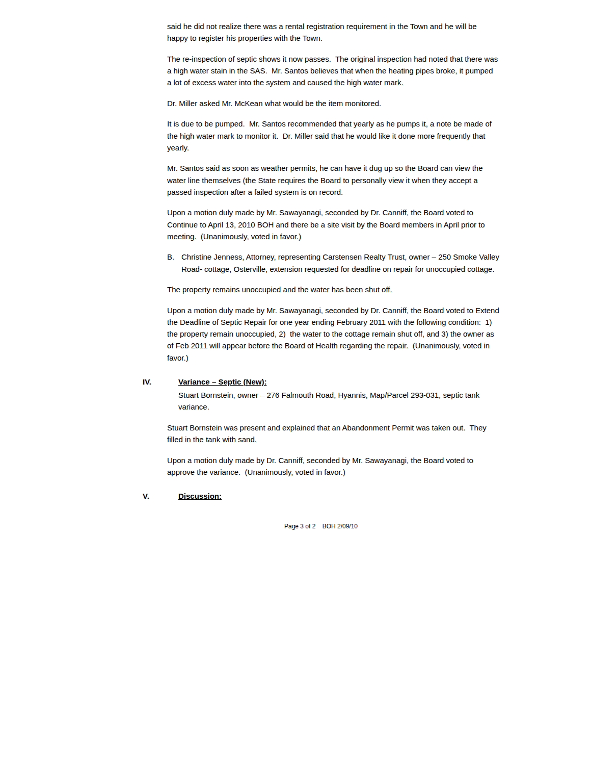said he did not realize there was a rental registration requirement in the Town and he will be happy to register his properties with the Town.
The re-inspection of septic shows it now passes. The original inspection had noted that there was a high water stain in the SAS. Mr. Santos believes that when the heating pipes broke, it pumped a lot of excess water into the system and caused the high water mark.
Dr. Miller asked Mr. McKean what would be the item monitored.
It is due to be pumped. Mr. Santos recommended that yearly as he pumps it, a note be made of the high water mark to monitor it. Dr. Miller said that he would like it done more frequently that yearly.
Mr. Santos said as soon as weather permits, he can have it dug up so the Board can view the water line themselves (the State requires the Board to personally view it when they accept a passed inspection after a failed system is on record.
Upon a motion duly made by Mr. Sawayanagi, seconded by Dr. Canniff, the Board voted to Continue to April 13, 2010 BOH and there be a site visit by the Board members in April prior to meeting. (Unanimously, voted in favor.)
B.
Christine Jenness, Attorney, representing Carstensen Realty Trust, owner – 250 Smoke Valley Road- cottage, Osterville, extension requested for deadline on repair for unoccupied cottage.
The property remains unoccupied and the water has been shut off.
Upon a motion duly made by Mr. Sawayanagi, seconded by Dr. Canniff, the Board voted to Extend the Deadline of Septic Repair for one year ending February 2011 with the following condition: 1) the property remain unoccupied, 2) the water to the cottage remain shut off, and 3) the owner as of Feb 2011 will appear before the Board of Health regarding the repair. (Unanimously, voted in favor.)
IV.
Variance – Septic (New):
Stuart Bornstein, owner – 276 Falmouth Road, Hyannis, Map/Parcel 293-031, septic tank variance.
Stuart Bornstein was present and explained that an Abandonment Permit was taken out. They filled in the tank with sand.
Upon a motion duly made by Dr. Canniff, seconded by Mr. Sawayanagi, the Board voted to approve the variance. (Unanimously, voted in favor.)
V.
Discussion:
Page 3 of 2 BOH 2/09/10